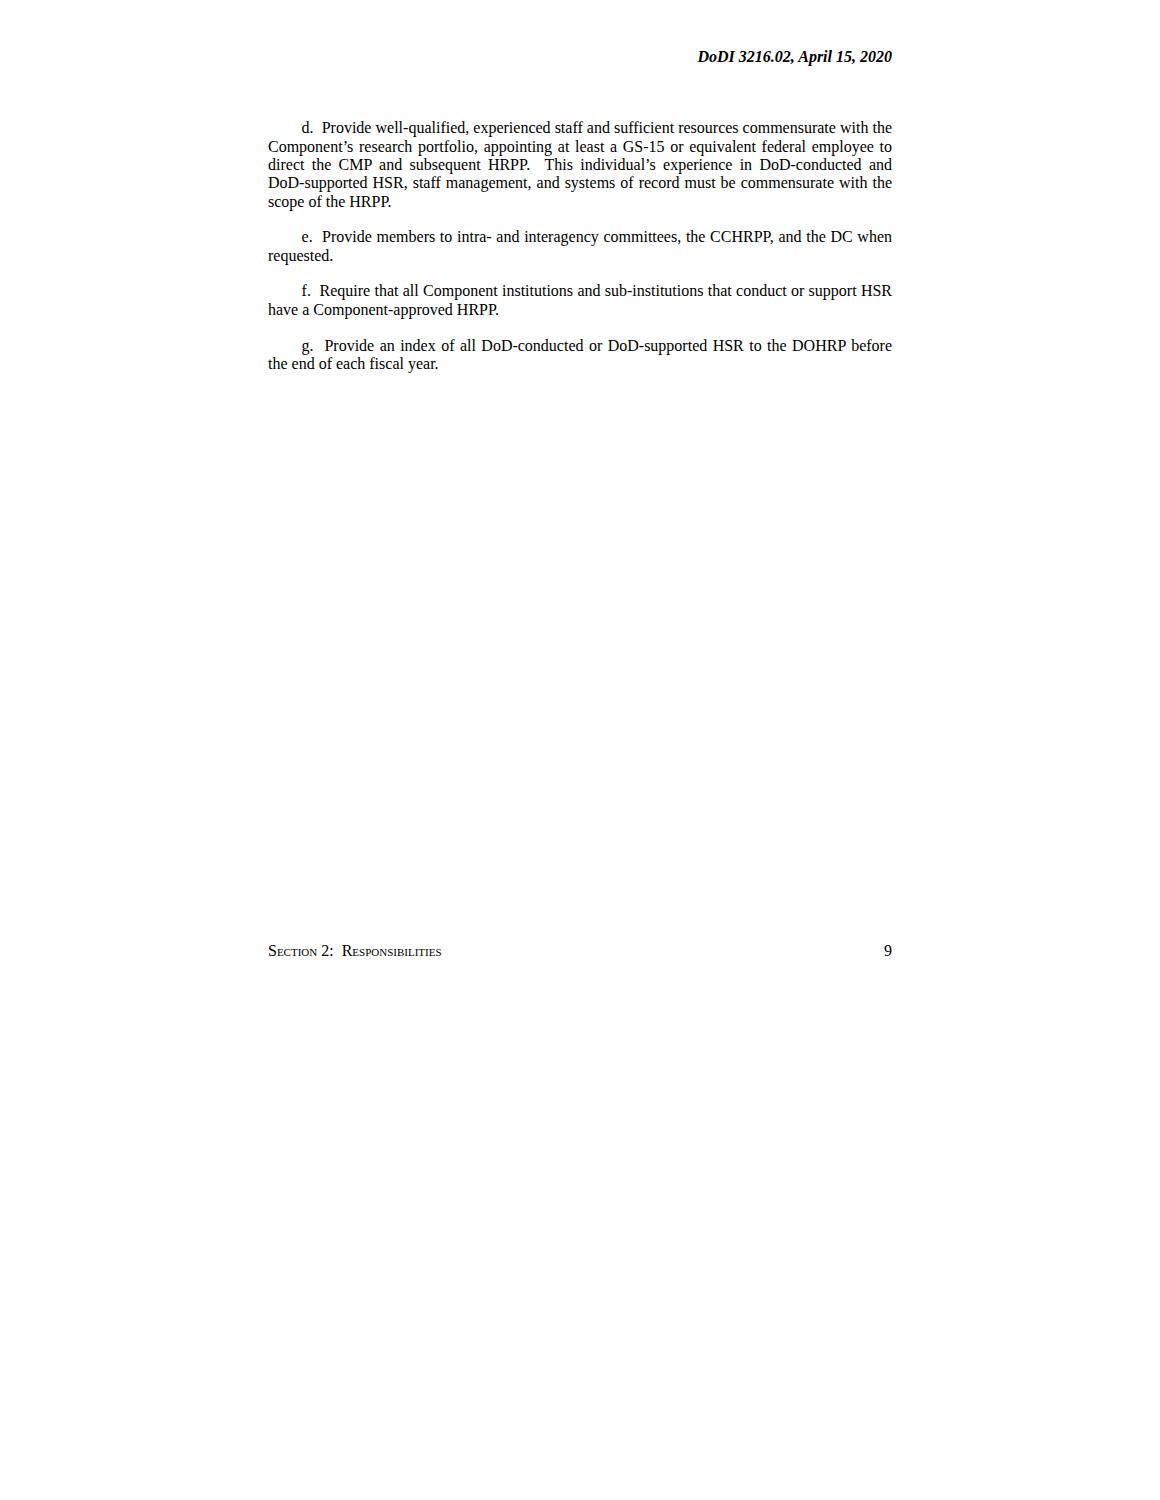DoDI 3216.02, April 15, 2020
d. Provide well-qualified, experienced staff and sufficient resources commensurate with the Component’s research portfolio, appointing at least a GS-15 or equivalent federal employee to direct the CMP and subsequent HRPP. This individual’s experience in DoD-conducted and DoD-supported HSR, staff management, and systems of record must be commensurate with the scope of the HRPP.
e. Provide members to intra- and interagency committees, the CCHRPP, and the DC when requested.
f. Require that all Component institutions and sub-institutions that conduct or support HSR have a Component-approved HRPP.
g. Provide an index of all DoD-conducted or DoD-supported HSR to the DOHRP before the end of each fiscal year.
Section 2: Responsibilities 9